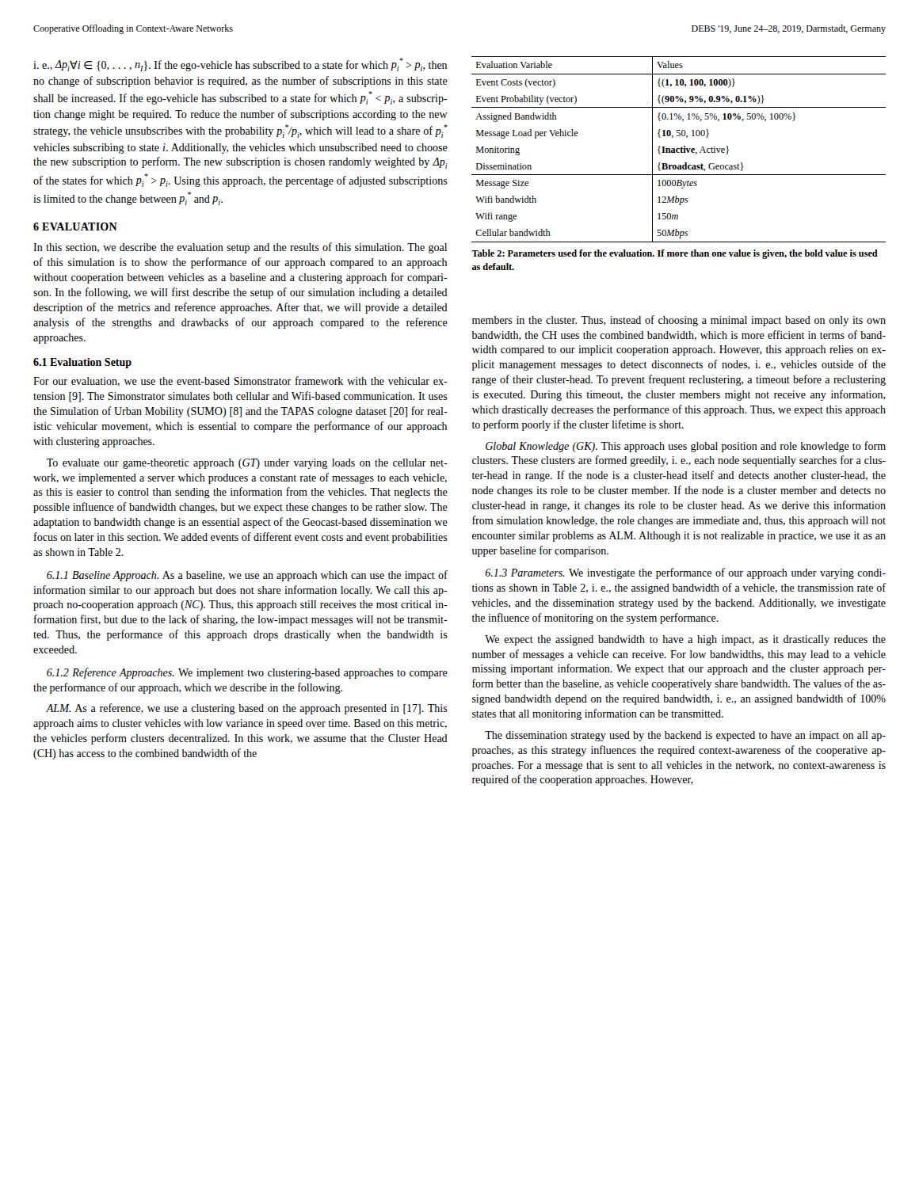Cooperative Offloading in Context-Aware Networks
DEBS '19, June 24–28, 2019, Darmstadt, Germany
i. e., Δpi∀i ∈ {0, . . . , nI}. If the ego-vehicle has subscribed to a state for which pi* > pi, then no change of subscription behavior is required, as the number of subscriptions in this state shall be increased. If the ego-vehicle has subscribed to a state for which pi* < pi, a subscription change might be required. To reduce the number of subscriptions according to the new strategy, the vehicle unsubscribes with the probability pi*/pi, which will lead to a share of pi* vehicles subscribing to state i. Additionally, the vehicles which unsubscribed need to choose the new subscription to perform. The new subscription is chosen randomly weighted by Δpi of the states for which pi* > pi. Using this approach, the percentage of adjusted subscriptions is limited to the change between pi* and pi.
6 Evaluation
In this section, we describe the evaluation setup and the results of this simulation. The goal of this simulation is to show the performance of our approach compared to an approach without cooperation between vehicles as a baseline and a clustering approach for comparison. In the following, we will first describe the setup of our simulation including a detailed description of the metrics and reference approaches. After that, we will provide a detailed analysis of the strengths and drawbacks of our approach compared to the reference approaches.
6.1 Evaluation Setup
For our evaluation, we use the event-based Simonstrator framework with the vehicular extension [9]. The Simonstrator simulates both cellular and Wifi-based communication. It uses the Simulation of Urban Mobility (SUMO) [8] and the TAPAS cologne dataset [20] for realistic vehicular movement, which is essential to compare the performance of our approach with clustering approaches.
To evaluate our game-theoretic approach (GT) under varying loads on the cellular network, we implemented a server which produces a constant rate of messages to each vehicle, as this is easier to control than sending the information from the vehicles. That neglects the possible influence of bandwidth changes, but we expect these changes to be rather slow. The adaptation to bandwidth change is an essential aspect of the Geocast-based dissemination we focus on later in this section. We added events of different event costs and event probabilities as shown in Table 2.
6.1.1 Baseline Approach. As a baseline, we use an approach which can use the impact of information similar to our approach but does not share information locally. We call this approach no-cooperation approach (NC). Thus, this approach still receives the most critical information first, but due to the lack of sharing, the low-impact messages will not be transmitted. Thus, the performance of this approach drops drastically when the bandwidth is exceeded.
6.1.2 Reference Approaches. We implement two clustering-based approaches to compare the performance of our approach, which we describe in the following.
ALM. As a reference, we use a clustering based on the approach presented in [17]. This approach aims to cluster vehicles with low variance in speed over time. Based on this metric, the vehicles perform clusters decentralized. In this work, we assume that the Cluster Head (CH) has access to the combined bandwidth of the
| Evaluation Variable | Values |
| --- | --- |
| Event Costs (vector) | {( 1, 10, 100, 1000 )} |
| Event Probability (vector) | {( 90%, 9%, 0.9%, 0.1% )} |
| Assigned Bandwidth | {0.1%, 1%, 5%, 10% , 50%, 100%} |
| Message Load per Vehicle | { 10 , 50, 100} |
| Monitoring | { Inactive , Active} |
| Dissemination | { Broadcast , Geocast} |
| Message Size | 1000 Bytes |
| Wifi bandwidth | 12 Mbps |
| Wifi range | 150 m |
| Cellular bandwidth | 50 Mbps |
Table 2: Parameters used for the evaluation. If more than one value is given, the bold value is used as default.
members in the cluster. Thus, instead of choosing a minimal impact based on only its own bandwidth, the CH uses the combined bandwidth, which is more efficient in terms of bandwidth compared to our implicit cooperation approach. However, this approach relies on explicit management messages to detect disconnects of nodes, i. e., vehicles outside of the range of their cluster-head. To prevent frequent reclustering, a timeout before a reclustering is executed. During this timeout, the cluster members might not receive any information, which drastically decreases the performance of this approach. Thus, we expect this approach to perform poorly if the cluster lifetime is short.
Global Knowledge (GK). This approach uses global position and role knowledge to form clusters. These clusters are formed greedily, i. e., each node sequentially searches for a cluster-head in range. If the node is a cluster-head itself and detects another cluster-head, the node changes its role to be cluster member. If the node is a cluster member and detects no cluster-head in range, it changes its role to be cluster head. As we derive this information from simulation knowledge, the role changes are immediate and, thus, this approach will not encounter similar problems as ALM. Although it is not realizable in practice, we use it as an upper baseline for comparison.
6.1.3 Parameters. We investigate the performance of our approach under varying conditions as shown in Table 2, i. e., the assigned bandwidth of a vehicle, the transmission rate of vehicles, and the dissemination strategy used by the backend. Additionally, we investigate the influence of monitoring on the system performance.
We expect the assigned bandwidth to have a high impact, as it drastically reduces the number of messages a vehicle can receive. For low bandwidths, this may lead to a vehicle missing important information. We expect that our approach and the cluster approach perform better than the baseline, as vehicle cooperatively share bandwidth. The values of the assigned bandwidth depend on the required bandwidth, i. e., an assigned bandwidth of 100% states that all monitoring information can be transmitted.
The dissemination strategy used by the backend is expected to have an impact on all approaches, as this strategy influences the required context-awareness of the cooperative approaches. For a message that is sent to all vehicles in the network, no context-awareness is required of the cooperation approaches. However,